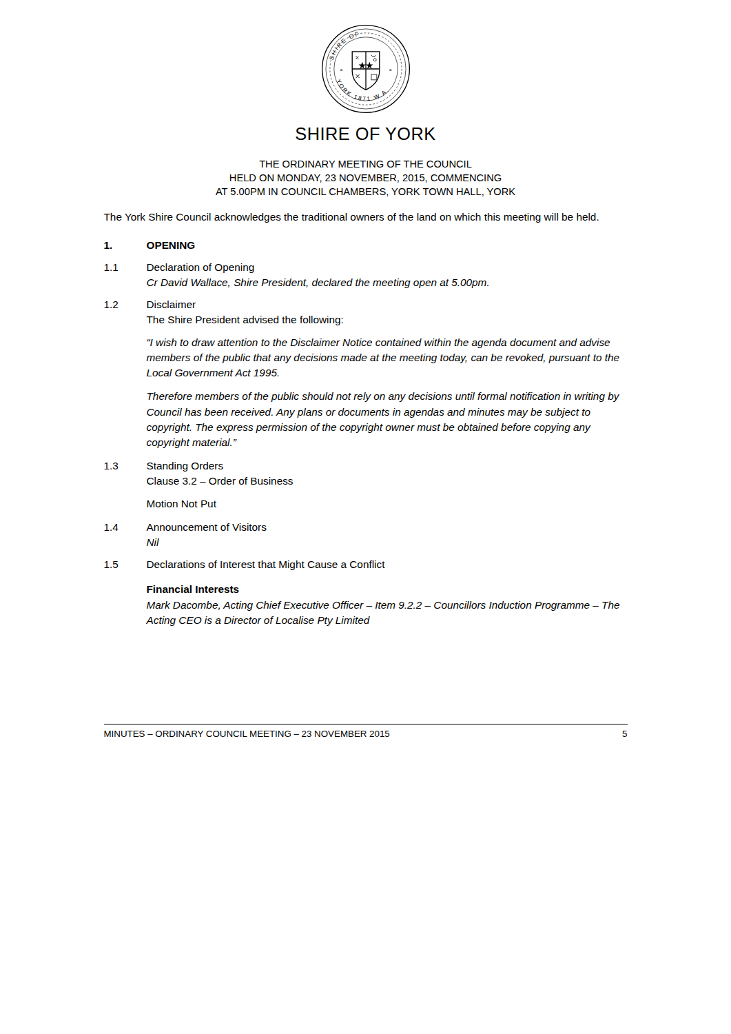a a SHIRE OF YORK 1871 W.A.
SHIRE OF YORK
THE ORDINARY MEETING OF THE COUNCIL
HELD ON MONDAY, 23 NOVEMBER, 2015, COMMENCING
AT 5.00PM IN COUNCIL CHAMBERS, YORK TOWN HALL, YORK
The York Shire Council acknowledges the traditional owners of the land on which this meeting will be held.
1.
OPENING
1.1
Declaration of Opening
Cr David Wallace, Shire President, declared the meeting open at 5.00pm.
1.2
Disclaimer
The Shire President advised the following:
“I wish to draw attention to the Disclaimer Notice contained within the agenda document and advise members of the public that any decisions made at the meeting today, can be revoked, pursuant to the Local Government Act 1995.
Therefore members of the public should not rely on any decisions until formal notification in writing by Council has been received. Any plans or documents in agendas and minutes may be subject to copyright. The express permission of the copyright owner must be obtained before copying any copyright material.”
1.3
Standing Orders
Clause 3.2 – Order of Business
Motion Not Put
1.4
Announcement of Visitors
Nil
1.5
Declarations of Interest that Might Cause a Conflict
Financial Interests
Mark Dacombe, Acting Chief Executive Officer – Item 9.2.2 – Councillors Induction Programme – The Acting CEO is a Director of Localise Pty Limited
Minutes – Ordinary Council Meeting – 23 November 2015
5